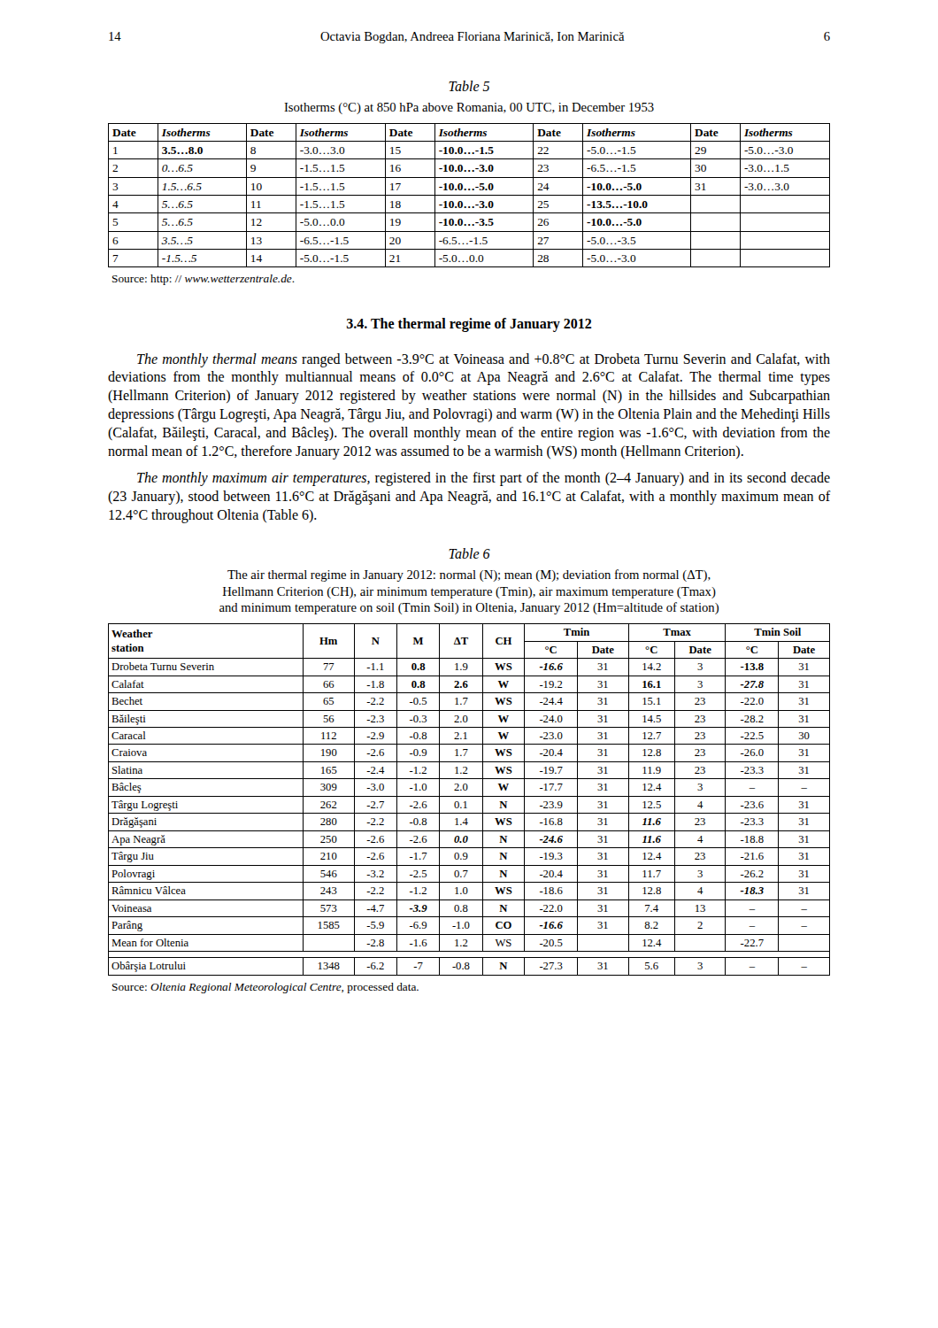14 Octavia Bogdan, Andreea Floriana Marinică, Ion Marinică 6
Table 5
Isotherms (°C) at 850 hPa above Romania, 00 UTC, in December 1953
| Date | Isotherms | Date | Isotherms | Date | Isotherms | Date | Isotherms | Date | Isotherms |
| 1 | 3.5…8.0 | 8 | -3.0…3.0 | 15 | -10.0…-1.5 | 22 | -5.0…-1.5 | 29 | -5.0…-3.0 |
| 2 | 0…6.5 | 9 | -1.5…1.5 | 16 | -10.0…-3.0 | 23 | -6.5…-1.5 | 30 | -3.0…1.5 |
| 3 | 1.5…6.5 | 10 | -1.5…1.5 | 17 | -10.0…-5.0 | 24 | -10.0…-5.0 | 31 | -3.0…3.0 |
| 4 | 5…6.5 | 11 | -1.5…1.5 | 18 | -10.0…-3.0 | 25 | -13.5…-10.0 | | |
| 5 | 5…6.5 | 12 | -5.0…0.0 | 19 | -10.0…-3.5 | 26 | -10.0…-5.0 | | |
| 6 | 3.5…5 | 13 | -6.5…-1.5 | 20 | -6.5…-1.5 | 27 | -5.0…-3.5 | | |
| 7 | -1.5…5 | 14 | -5.0…-1.5 | 21 | -5.0…0.0 | 28 | -5.0…-3.0 | | |
Source: http: // www.wetterzentrale.de.
3.4. The thermal regime of January 2012
The monthly thermal means ranged between -3.9°C at Voineasa and +0.8°C at Drobeta Turnu Severin and Calafat, with deviations from the monthly multiannual means of 0.0°C at Apa Neagră and 2.6°C at Calafat. The thermal time types (Hellmann Criterion) of January 2012 registered by weather stations were normal (N) in the hillsides and Subcarpathian depressions (Târgu Logreşti, Apa Neagră, Târgu Jiu, and Polovragi) and warm (W) in the Oltenia Plain and the Mehedinţi Hills (Calafat, Băileşti, Caracal, and Bâcleş). The overall monthly mean of the entire region was -1.6°C, with deviation from the normal mean of 1.2°C, therefore January 2012 was assumed to be a warmish (WS) month (Hellmann Criterion).
The monthly maximum air temperatures, registered in the first part of the month (2–4 January) and in its second decade (23 January), stood between 11.6°C at Drăgăşani and Apa Neagră, and 16.1°C at Calafat, with a monthly maximum mean of 12.4°C throughout Oltenia (Table 6).
Table 6
The air thermal regime in January 2012: normal (N); mean (M); deviation from normal (ΔT),
Hellmann Criterion (CH), air minimum temperature (Tmin), air maximum temperature (Tmax)
and minimum temperature on soil (Tmin Soil) in Oltenia, January 2012 (Hm=altitude of station)
| Weather station | Hm | N | M | ΔT | CH | Tmin | Tmax | Tmin Soil |
| --- | --- | --- | --- | --- | --- | --- | --- | --- |
| °C | Date | °C | Date | °C | Date |
| Drobeta Turnu Severin | 77 | -1.1 | 0.8 | 1.9 | WS | -16.6 | 31 | 14.2 | 3 | -13.8 | 31 |
| Calafat | 66 | -1.8 | 0.8 | 2.6 | W | -19.2 | 31 | 16.1 | 3 | -27.8 | 31 |
| Bechet | 65 | -2.2 | -0.5 | 1.7 | WS | -24.4 | 31 | 15.1 | 23 | -22.0 | 31 |
| Băileşti | 56 | -2.3 | -0.3 | 2.0 | W | -24.0 | 31 | 14.5 | 23 | -28.2 | 31 |
| Caracal | 112 | -2.9 | -0.8 | 2.1 | W | -23.0 | 31 | 12.7 | 23 | -22.5 | 30 |
| Craiova | 190 | -2.6 | -0.9 | 1.7 | WS | -20.4 | 31 | 12.8 | 23 | -26.0 | 31 |
| Slatina | 165 | -2.4 | -1.2 | 1.2 | WS | -19.7 | 31 | 11.9 | 23 | -23.3 | 31 |
| Bâcleş | 309 | -3.0 | -1.0 | 2.0 | W | -17.7 | 31 | 12.4 | 3 | – | – |
| Târgu Logreşti | 262 | -2.7 | -2.6 | 0.1 | N | -23.9 | 31 | 12.5 | 4 | -23.6 | 31 |
| Drăgăşani | 280 | -2.2 | -0.8 | 1.4 | WS | -16.8 | 31 | 11.6 | 23 | -23.3 | 31 |
| Apa Neagră | 250 | -2.6 | -2.6 | 0.0 | N | -24.6 | 31 | 11.6 | 4 | -18.8 | 31 |
| Târgu Jiu | 210 | -2.6 | -1.7 | 0.9 | N | -19.3 | 31 | 12.4 | 23 | -21.6 | 31 |
| Polovragi | 546 | -3.2 | -2.5 | 0.7 | N | -20.4 | 31 | 11.7 | 3 | -26.2 | 31 |
| Râmnicu Vâlcea | 243 | -2.2 | -1.2 | 1.0 | WS | -18.6 | 31 | 12.8 | 4 | -18.3 | 31 |
| Voineasa | 573 | -4.7 | -3.9 | 0.8 | N | -22.0 | 31 | 7.4 | 13 | – | – |
| Parâng | 1585 | -5.9 | -6.9 | -1.0 | CO | -16.6 | 31 | 8.2 | 2 | – | – |
| Mean for Oltenia | | -2.8 | -1.6 | 1.2 | WS | -20.5 | | 12.4 | | -22.7 | |
| Obârşia Lotrului | 1348 | -6.2 | -7 | -0.8 | N | -27.3 | 31 | 5.6 | 3 | – | – |
Source: Oltenia Regional Meteorological Centre, processed data.